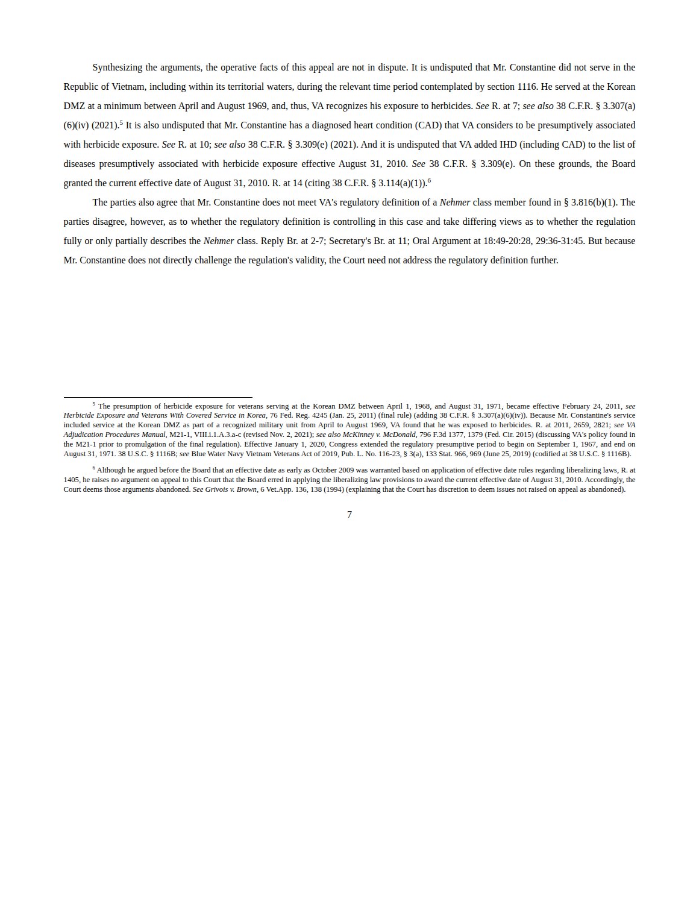Synthesizing the arguments, the operative facts of this appeal are not in dispute. It is undisputed that Mr. Constantine did not serve in the Republic of Vietnam, including within its territorial waters, during the relevant time period contemplated by section 1116. He served at the Korean DMZ at a minimum between April and August 1969, and, thus, VA recognizes his exposure to herbicides. See R. at 7; see also 38 C.F.R. § 3.307(a)(6)(iv) (2021).5 It is also undisputed that Mr. Constantine has a diagnosed heart condition (CAD) that VA considers to be presumptively associated with herbicide exposure. See R. at 10; see also 38 C.F.R. § 3.309(e) (2021). And it is undisputed that VA added IHD (including CAD) to the list of diseases presumptively associated with herbicide exposure effective August 31, 2010. See 38 C.F.R. § 3.309(e). On these grounds, the Board granted the current effective date of August 31, 2010. R. at 14 (citing 38 C.F.R. § 3.114(a)(1)).6
The parties also agree that Mr. Constantine does not meet VA's regulatory definition of a Nehmer class member found in § 3.816(b)(1). The parties disagree, however, as to whether the regulatory definition is controlling in this case and take differing views as to whether the regulation fully or only partially describes the Nehmer class. Reply Br. at 2-7; Secretary's Br. at 11; Oral Argument at 18:49-20:28, 29:36-31:45. But because Mr. Constantine does not directly challenge the regulation's validity, the Court need not address the regulatory definition further.
5 The presumption of herbicide exposure for veterans serving at the Korean DMZ between April 1, 1968, and August 31, 1971, became effective February 24, 2011, see Herbicide Exposure and Veterans With Covered Service in Korea, 76 Fed. Reg. 4245 (Jan. 25, 2011) (final rule) (adding 38 C.F.R. § 3.307(a)(6)(iv)). Because Mr. Constantine's service included service at the Korean DMZ as part of a recognized military unit from April to August 1969, VA found that he was exposed to herbicides. R. at 2011, 2659, 2821; see VA Adjudication Procedures Manual, M21-1, VIII.i.1.A.3.a-c (revised Nov. 2, 2021); see also McKinney v. McDonald, 796 F.3d 1377, 1379 (Fed. Cir. 2015) (discussing VA's policy found in the M21-1 prior to promulgation of the final regulation). Effective January 1, 2020, Congress extended the regulatory presumptive period to begin on September 1, 1967, and end on August 31, 1971. 38 U.S.C. § 1116B; see Blue Water Navy Vietnam Veterans Act of 2019, Pub. L. No. 116-23, § 3(a), 133 Stat. 966, 969 (June 25, 2019) (codified at 38 U.S.C. § 1116B).
6 Although he argued before the Board that an effective date as early as October 2009 was warranted based on application of effective date rules regarding liberalizing laws, R. at 1405, he raises no argument on appeal to this Court that the Board erred in applying the liberalizing law provisions to award the current effective date of August 31, 2010. Accordingly, the Court deems those arguments abandoned. See Grivois v. Brown, 6 Vet.App. 136, 138 (1994) (explaining that the Court has discretion to deem issues not raised on appeal as abandoned).
7